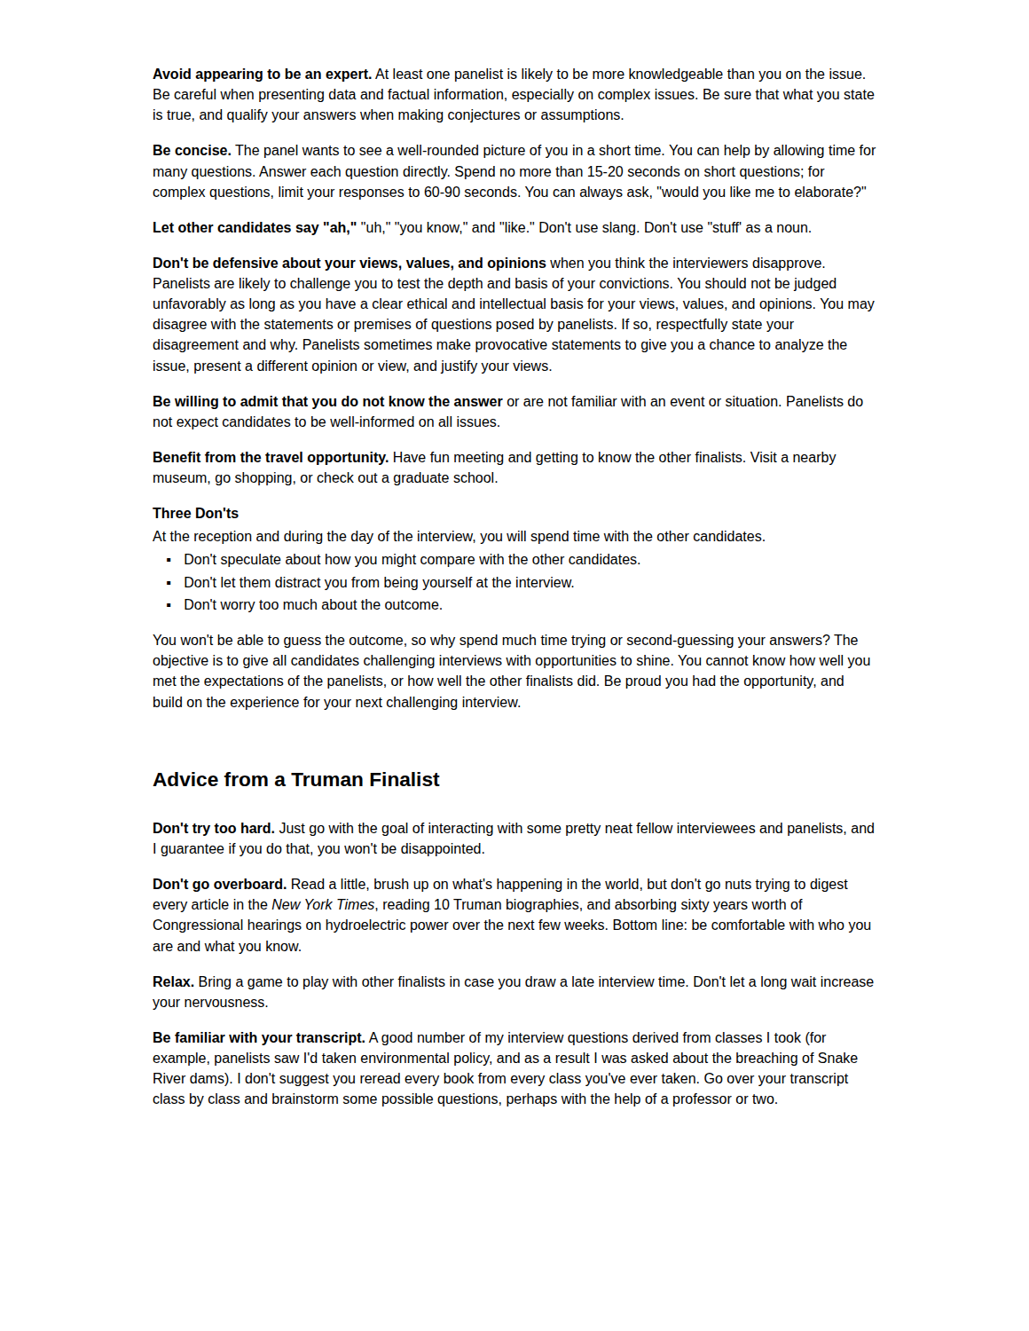Avoid appearing to be an expert. At least one panelist is likely to be more knowledgeable than you on the issue. Be careful when presenting data and factual information, especially on complex issues. Be sure that what you state is true, and qualify your answers when making conjectures or assumptions.
Be concise. The panel wants to see a well-rounded picture of you in a short time. You can help by allowing time for many questions. Answer each question directly. Spend no more than 15-20 seconds on short questions; for complex questions, limit your responses to 60-90 seconds. You can always ask, "would you like me to elaborate?"
Let other candidates say "ah," "uh," "you know," and "like." Don't use slang. Don't use "stuff' as a noun.
Don't be defensive about your views, values, and opinions when you think the interviewers disapprove. Panelists are likely to challenge you to test the depth and basis of your convictions. You should not be judged unfavorably as long as you have a clear ethical and intellectual basis for your views, values, and opinions. You may disagree with the statements or premises of questions posed by panelists. If so, respectfully state your disagreement and why. Panelists sometimes make provocative statements to give you a chance to analyze the issue, present a different opinion or view, and justify your views.
Be willing to admit that you do not know the answer or are not familiar with an event or situation. Panelists do not expect candidates to be well-informed on all issues.
Benefit from the travel opportunity. Have fun meeting and getting to know the other finalists. Visit a nearby museum, go shopping, or check out a graduate school.
Three Don'ts
At the reception and during the day of the interview, you will spend time with the other candidates.
Don't speculate about how you might compare with the other candidates.
Don't let them distract you from being yourself at the interview.
Don't worry too much about the outcome.
You won't be able to guess the outcome, so why spend much time trying or second-guessing your answers? The objective is to give all candidates challenging interviews with opportunities to shine. You cannot know how well you met the expectations of the panelists, or how well the other finalists did. Be proud you had the opportunity, and build on the experience for your next challenging interview.
Advice from a Truman Finalist
Don't try too hard. Just go with the goal of interacting with some pretty neat fellow interviewees and panelists, and I guarantee if you do that, you won't be disappointed.
Don't go overboard. Read a little, brush up on what's happening in the world, but don't go nuts trying to digest every article in the New York Times, reading 10 Truman biographies, and absorbing sixty years worth of Congressional hearings on hydroelectric power over the next few weeks. Bottom line: be comfortable with who you are and what you know.
Relax. Bring a game to play with other finalists in case you draw a late interview time. Don't let a long wait increase your nervousness.
Be familiar with your transcript. A good number of my interview questions derived from classes I took (for example, panelists saw I'd taken environmental policy, and as a result I was asked about the breaching of Snake River dams). I don't suggest you reread every book from every class you've ever taken. Go over your transcript class by class and brainstorm some possible questions, perhaps with the help of a professor or two.